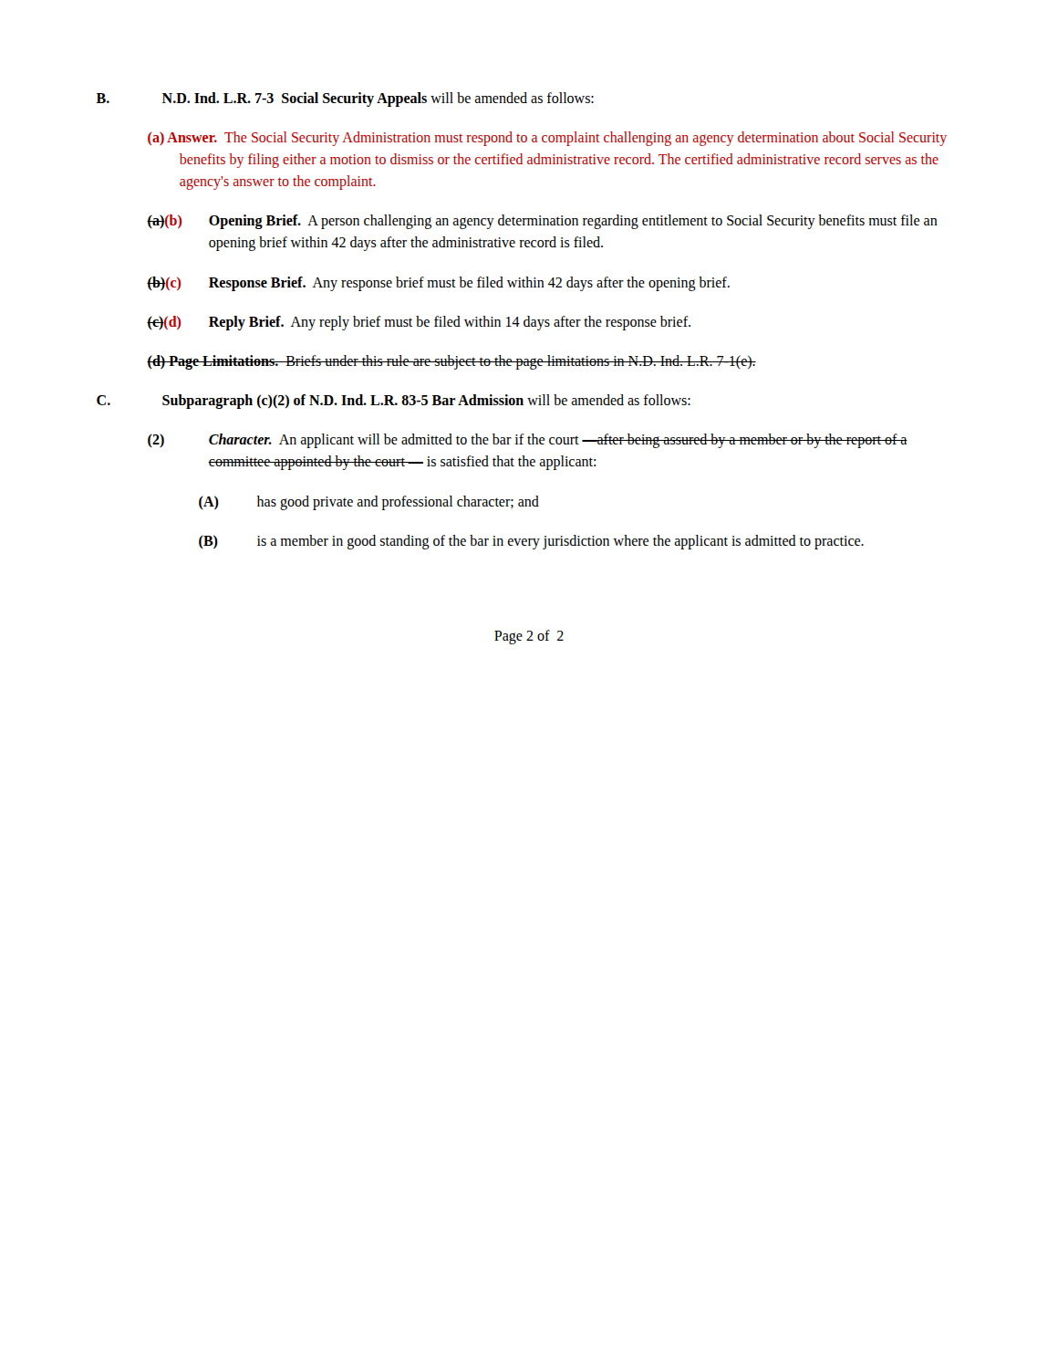B.
N.D. Ind. L.R. 7-3 Social Security Appeals will be amended as follows:
(a) Answer. The Social Security Administration must respond to a complaint challenging an agency determination about Social Security benefits by filing either a motion to dismiss or the certified administrative record. The certified administrative record serves as the agency's answer to the complaint.
(a)(b)
Opening Brief. A person challenging an agency determination regarding entitlement to Social Security benefits must file an opening brief within 42 days after the administrative record is filed.
(b)(c)
Response Brief. Any response brief must be filed within 42 days after the opening brief.
(c)(d)
Reply Brief. Any reply brief must be filed within 14 days after the response brief.
(d) Page Limitations. Briefs under this rule are subject to the page limitations in N.D. Ind. L.R. 7-1(e).
C.
Subparagraph (c)(2) of N.D. Ind. L.R. 83-5 Bar Admission will be amended as follows:
(2)
Character. An applicant will be admitted to the bar if the court —after being assured by a member or by the report of a committee appointed by the court — is satisfied that the applicant:
(A)
has good private and professional character; and
(B)
is a member in good standing of the bar in every jurisdiction where the applicant is admitted to practice.
Page 2 of 2